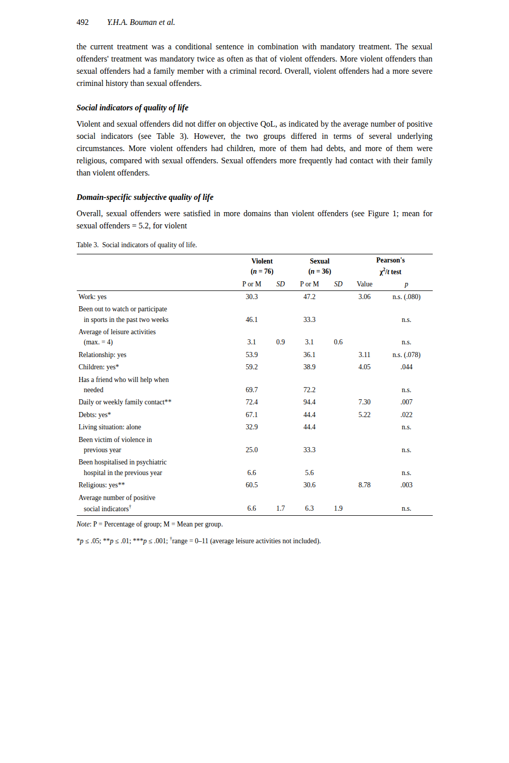492 Y.H.A. Bouman et al.
the current treatment was a conditional sentence in combination with mandatory treatment. The sexual offenders' treatment was mandatory twice as often as that of violent offenders. More violent offenders than sexual offenders had a family member with a criminal record. Overall, violent offenders had a more severe criminal history than sexual offenders.
Social indicators of quality of life
Violent and sexual offenders did not differ on objective QoL, as indicated by the average number of positive social indicators (see Table 3). However, the two groups differed in terms of several underlying circumstances. More violent offenders had children, more of them had debts, and more of them were religious, compared with sexual offenders. Sexual offenders more frequently had contact with their family than violent offenders.
Domain-specific subjective quality of life
Overall, sexual offenders were satisfied in more domains than violent offenders (see Figure 1; mean for sexual offenders = 5.2, for violent
Table 3. Social indicators of quality of life.
| | Violent ( n = 76) | Sexual ( n = 36) | Pearson's χ 2 / t test |
| --- | --- | --- | --- |
| | P or M | SD | P or M | SD | Value | p |
| Work: yes | 30.3 | | 47.2 | | 3.06 | n.s. (.080) |
| Been out to watch or participate in sports in the past two weeks | 46.1 | | 33.3 | | | n.s. |
| Average of leisure activities (max. = 4) | 3.1 | 0.9 | 3.1 | 0.6 | | n.s. |
| Relationship: yes | 53.9 | | 36.1 | | 3.11 | n.s. (.078) |
| Children: yes* | 59.2 | | 38.9 | | 4.05 | .044 |
| Has a friend who will help when needed | 69.7 | | 72.2 | | | n.s. |
| Daily or weekly family contact** | 72.4 | | 94.4 | | 7.30 | .007 |
| Debts: yes* | 67.1 | | 44.4 | | 5.22 | .022 |
| Living situation: alone | 32.9 | | 44.4 | | | n.s. |
| Been victim of violence in previous year | 25.0 | | 33.3 | | | n.s. |
| Been hospitalised in psychiatric hospital in the previous year | 6.6 | | 5.6 | | | n.s. |
| Religious: yes** | 60.5 | | 30.6 | | 8.78 | .003 |
| Average number of positive social indicators † | 6.6 | 1.7 | 6.3 | 1.9 | | n.s. |
Note: P = Percentage of group; M = Mean per group.
*p ≤ .05; **p ≤ .01; ***p ≤ .001; †range = 0–11 (average leisure activities not included).